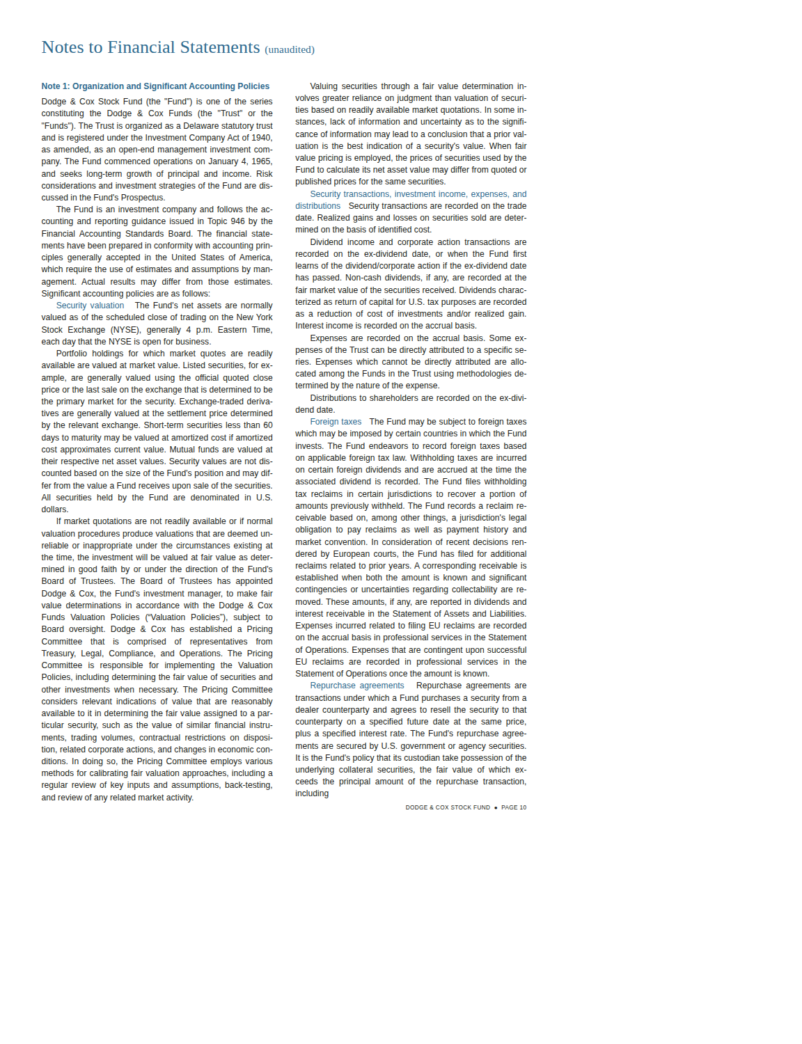Notes to Financial Statements (unaudited)
Note 1: Organization and Significant Accounting Policies
Dodge & Cox Stock Fund (the "Fund") is one of the series constituting the Dodge & Cox Funds (the "Trust" or the "Funds"). The Trust is organized as a Delaware statutory trust and is registered under the Investment Company Act of 1940, as amended, as an open-end management investment company. The Fund commenced operations on January 4, 1965, and seeks long-term growth of principal and income. Risk considerations and investment strategies of the Fund are discussed in the Fund's Prospectus.
The Fund is an investment company and follows the accounting and reporting guidance issued in Topic 946 by the Financial Accounting Standards Board. The financial statements have been prepared in conformity with accounting principles generally accepted in the United States of America, which require the use of estimates and assumptions by management. Actual results may differ from those estimates. Significant accounting policies are as follows:
Security valuation The Fund's net assets are normally valued as of the scheduled close of trading on the New York Stock Exchange (NYSE), generally 4 p.m. Eastern Time, each day that the NYSE is open for business.
Portfolio holdings for which market quotes are readily available are valued at market value. Listed securities, for example, are generally valued using the official quoted close price or the last sale on the exchange that is determined to be the primary market for the security. Exchange-traded derivatives are generally valued at the settlement price determined by the relevant exchange. Short-term securities less than 60 days to maturity may be valued at amortized cost if amortized cost approximates current value. Mutual funds are valued at their respective net asset values. Security values are not discounted based on the size of the Fund's position and may differ from the value a Fund receives upon sale of the securities. All securities held by the Fund are denominated in U.S. dollars.
If market quotations are not readily available or if normal valuation procedures produce valuations that are deemed unreliable or inappropriate under the circumstances existing at the time, the investment will be valued at fair value as determined in good faith by or under the direction of the Fund's Board of Trustees. The Board of Trustees has appointed Dodge & Cox, the Fund's investment manager, to make fair value determinations in accordance with the Dodge & Cox Funds Valuation Policies (“Valuation Policies”), subject to Board oversight. Dodge & Cox has established a Pricing Committee that is comprised of representatives from Treasury, Legal, Compliance, and Operations. The Pricing Committee is responsible for implementing the Valuation Policies, including determining the fair value of securities and other investments when necessary. The Pricing Committee considers relevant indications of value that are reasonably available to it in determining the fair value assigned to a particular security, such as the value of similar financial instruments, trading volumes, contractual restrictions on disposition, related corporate actions, and changes in economic conditions. In doing so, the Pricing Committee employs various methods for calibrating fair valuation approaches, including a regular review of key inputs and assumptions, back-testing, and review of any related market activity.
Valuing securities through a fair value determination involves greater reliance on judgment than valuation of securities based on readily available market quotations. In some instances, lack of information and uncertainty as to the significance of information may lead to a conclusion that a prior valuation is the best indication of a security's value. When fair value pricing is employed, the prices of securities used by the Fund to calculate its net asset value may differ from quoted or published prices for the same securities.
Security transactions, investment income, expenses, and distributions Security transactions are recorded on the trade date. Realized gains and losses on securities sold are determined on the basis of identified cost.
Dividend income and corporate action transactions are recorded on the ex-dividend date, or when the Fund first learns of the dividend/corporate action if the ex-dividend date has passed. Non-cash dividends, if any, are recorded at the fair market value of the securities received. Dividends characterized as return of capital for U.S. tax purposes are recorded as a reduction of cost of investments and/or realized gain. Interest income is recorded on the accrual basis.
Expenses are recorded on the accrual basis. Some expenses of the Trust can be directly attributed to a specific series. Expenses which cannot be directly attributed are allocated among the Funds in the Trust using methodologies determined by the nature of the expense.
Distributions to shareholders are recorded on the ex-dividend date.
Foreign taxes The Fund may be subject to foreign taxes which may be imposed by certain countries in which the Fund invests. The Fund endeavors to record foreign taxes based on applicable foreign tax law. Withholding taxes are incurred on certain foreign dividends and are accrued at the time the associated dividend is recorded. The Fund files withholding tax reclaims in certain jurisdictions to recover a portion of amounts previously withheld. The Fund records a reclaim receivable based on, among other things, a jurisdiction's legal obligation to pay reclaims as well as payment history and market convention. In consideration of recent decisions rendered by European courts, the Fund has filed for additional reclaims related to prior years. A corresponding receivable is established when both the amount is known and significant contingencies or uncertainties regarding collectability are removed. These amounts, if any, are reported in dividends and interest receivable in the Statement of Assets and Liabilities. Expenses incurred related to filing EU reclaims are recorded on the accrual basis in professional services in the Statement of Operations. Expenses that are contingent upon successful EU reclaims are recorded in professional services in the Statement of Operations once the amount is known.
Repurchase agreements Repurchase agreements are transactions under which a Fund purchases a security from a dealer counterparty and agrees to resell the security to that counterparty on a specified future date at the same price, plus a specified interest rate. The Fund's repurchase agreements are secured by U.S. government or agency securities. It is the Fund's policy that its custodian take possession of the underlying collateral securities, the fair value of which exceeds the principal amount of the repurchase transaction, including
Dodge & Cox Stock Fund●Page 10